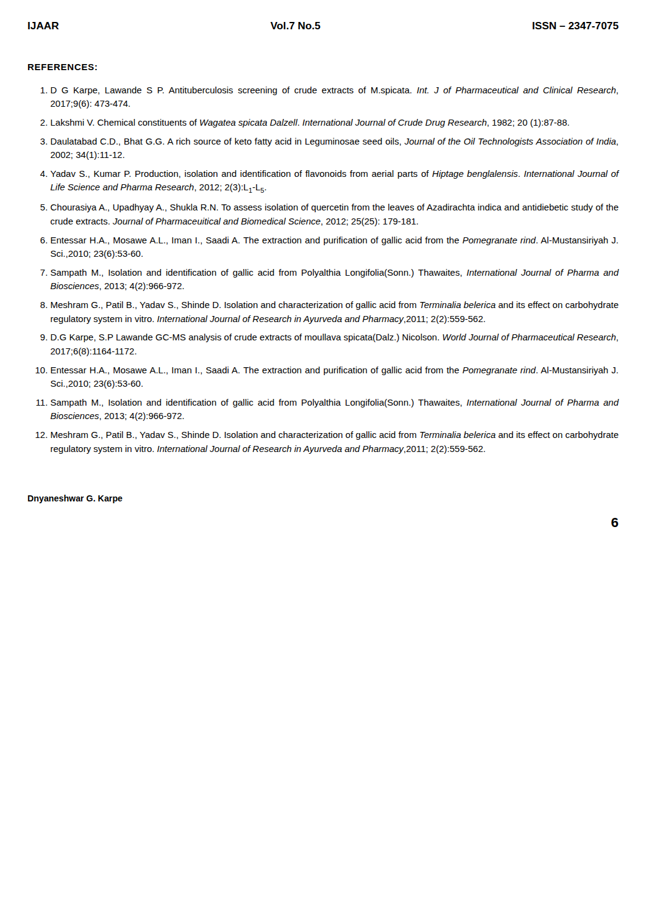IJAAR Vol.7 No.5 ISSN – 2347-7075
REFERENCES:
D G Karpe, Lawande S P. Antituberculosis screening of crude extracts of M.spicata. Int. J of Pharmaceutical and Clinical Research, 2017;9(6): 473-474.
Lakshmi V. Chemical constituents of Wagatea spicata Dalzell. International Journal of Crude Drug Research, 1982; 20 (1):87-88.
Daulatabad C.D., Bhat G.G. A rich source of keto fatty acid in Leguminosae seed oils, Journal of the Oil Technologists Association of India, 2002; 34(1):11-12.
Yadav S., Kumar P. Production, isolation and identification of flavonoids from aerial parts of Hiptage benglalensis. International Journal of Life Science and Pharma Research, 2012; 2(3):L1-L5.
Chourasiya A., Upadhyay A., Shukla R.N. To assess isolation of quercetin from the leaves of Azadirachta indica and antidiebetic study of the crude extracts. Journal of Pharmaceuitical and Biomedical Science, 2012; 25(25): 179-181.
Entessar H.A., Mosawe A.L., Iman I., Saadi A. The extraction and purification of gallic acid from the Pomegranate rind. Al-Mustansiriyah J. Sci.,2010; 23(6):53-60.
Sampath M., Isolation and identification of gallic acid from Polyalthia Longifolia(Sonn.) Thawaites, International Journal of Pharma and Biosciences, 2013; 4(2):966-972.
Meshram G., Patil B., Yadav S., Shinde D. Isolation and characterization of gallic acid from Terminalia belerica and its effect on carbohydrate regulatory system in vitro. International Journal of Research in Ayurveda and Pharmacy,2011; 2(2):559-562.
D.G Karpe, S.P Lawande GC-MS analysis of crude extracts of moullava spicata(Dalz.) Nicolson. World Journal of Pharmaceutical Research, 2017;6(8):1164-1172.
Entessar H.A., Mosawe A.L., Iman I., Saadi A. The extraction and purification of gallic acid from the Pomegranate rind. Al-Mustansiriyah J. Sci.,2010; 23(6):53-60.
Sampath M., Isolation and identification of gallic acid from Polyalthia Longifolia(Sonn.) Thawaites, International Journal of Pharma and Biosciences, 2013; 4(2):966-972.
Meshram G., Patil B., Yadav S., Shinde D. Isolation and characterization of gallic acid from Terminalia belerica and its effect on carbohydrate regulatory system in vitro. International Journal of Research in Ayurveda and Pharmacy,2011; 2(2):559-562.
Dnyaneshwar G. Karpe
6